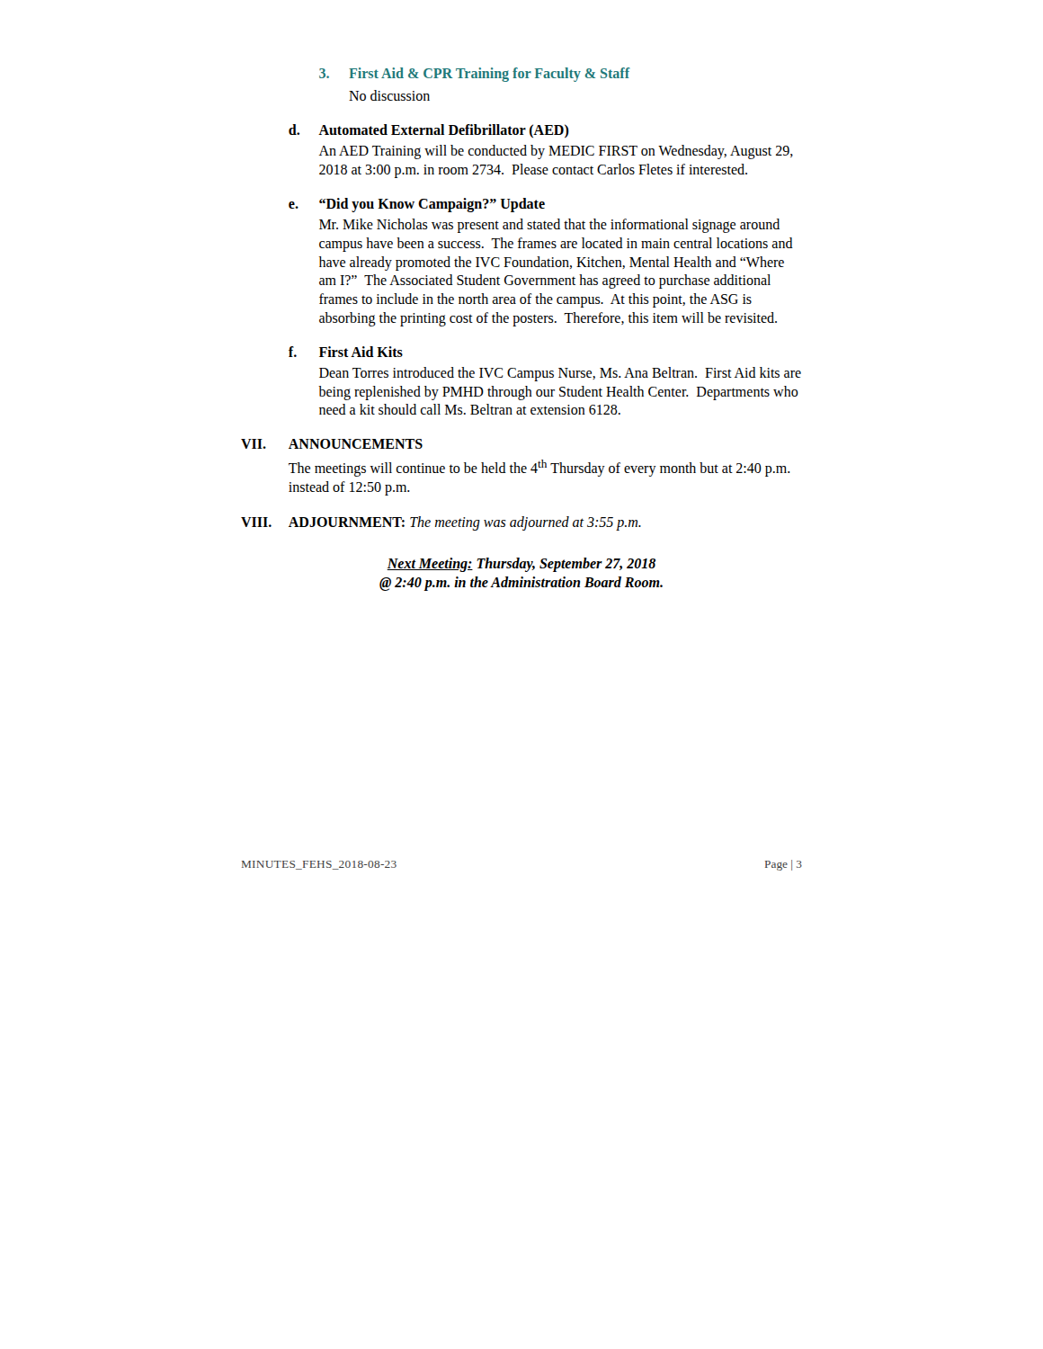3.
First Aid & CPR Training for Faculty & Staff
No discussion
d.
Automated External Defibrillator (AED)
An AED Training will be conducted by MEDIC FIRST on Wednesday, August 29, 2018 at 3:00 p.m. in room 2734. Please contact Carlos Fletes if interested.
e.
“Did you Know Campaign?” Update
Mr. Mike Nicholas was present and stated that the informational signage around campus have been a success. The frames are located in main central locations and have already promoted the IVC Foundation, Kitchen, Mental Health and “Where am I?” The Associated Student Government has agreed to purchase additional frames to include in the north area of the campus. At this point, the ASG is absorbing the printing cost of the posters. Therefore, this item will be revisited.
f.
First Aid Kits
Dean Torres introduced the IVC Campus Nurse, Ms. Ana Beltran. First Aid kits are being replenished by PMHD through our Student Health Center. Departments who need a kit should call Ms. Beltran at extension 6128.
VII.
ANNOUNCEMENTS
The meetings will continue to be held the 4th Thursday of every month but at 2:40 p.m. instead of 12:50 p.m.
VIII.
ADJOURNMENT: The meeting was adjourned at 3:55 p.m.
Next Meeting: Thursday, September 27, 2018
@ 2:40 p.m. in the Administration Board Room.
MINUTES_FEHS_2018-08-23
Page | 3